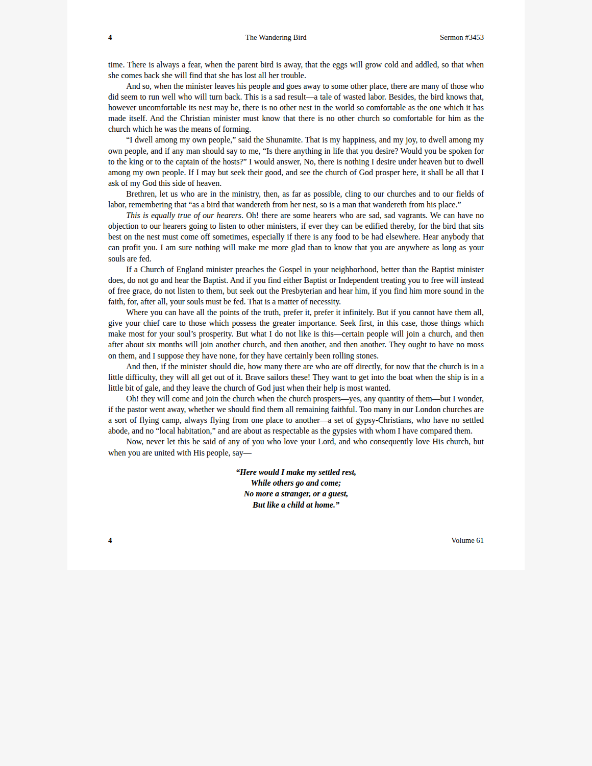4 The Wandering Bird Sermon #3453
time. There is always a fear, when the parent bird is away, that the eggs will grow cold and addled, so that when she comes back she will find that she has lost all her trouble.
And so, when the minister leaves his people and goes away to some other place, there are many of those who did seem to run well who will turn back. This is a sad result—a tale of wasted labor. Besides, the bird knows that, however uncomfortable its nest may be, there is no other nest in the world so comfortable as the one which it has made itself. And the Christian minister must know that there is no other church so comfortable for him as the church which he was the means of forming.
“I dwell among my own people,” said the Shunamite. That is my happiness, and my joy, to dwell among my own people, and if any man should say to me, “Is there anything in life that you desire? Would you be spoken for to the king or to the captain of the hosts?” I would answer, No, there is nothing I desire under heaven but to dwell among my own people. If I may but seek their good, and see the church of God prosper here, it shall be all that I ask of my God this side of heaven.
Brethren, let us who are in the ministry, then, as far as possible, cling to our churches and to our fields of labor, remembering that “as a bird that wandereth from her nest, so is a man that wandereth from his place.”
This is equally true of our hearers. Oh! there are some hearers who are sad, sad vagrants. We can have no objection to our hearers going to listen to other ministers, if ever they can be edified thereby, for the bird that sits best on the nest must come off sometimes, especially if there is any food to be had elsewhere. Hear anybody that can profit you. I am sure nothing will make me more glad than to know that you are anywhere as long as your souls are fed.
If a Church of England minister preaches the Gospel in your neighborhood, better than the Baptist minister does, do not go and hear the Baptist. And if you find either Baptist or Independent treating you to free will instead of free grace, do not listen to them, but seek out the Presbyterian and hear him, if you find him more sound in the faith, for, after all, your souls must be fed. That is a matter of necessity.
Where you can have all the points of the truth, prefer it, prefer it infinitely. But if you cannot have them all, give your chief care to those which possess the greater importance. Seek first, in this case, those things which make most for your soul’s prosperity. But what I do not like is this—certain people will join a church, and then after about six months will join another church, and then another, and then another. They ought to have no moss on them, and I suppose they have none, for they have certainly been rolling stones.
And then, if the minister should die, how many there are who are off directly, for now that the church is in a little difficulty, they will all get out of it. Brave sailors these! They want to get into the boat when the ship is in a little bit of gale, and they leave the church of God just when their help is most wanted.
Oh! they will come and join the church when the church prospers—yes, any quantity of them—but I wonder, if the pastor went away, whether we should find them all remaining faithful. Too many in our London churches are a sort of flying camp, always flying from one place to another—a set of gypsy-Christians, who have no settled abode, and no “local habitation,” and are about as respectable as the gypsies with whom I have compared them.
Now, never let this be said of any of you who love your Lord, and who consequently love His church, but when you are united with His people, say—
“Here would I make my settled rest,
While others go and come;
No more a stranger, or a guest,
But like a child at home.”
4 Volume 61